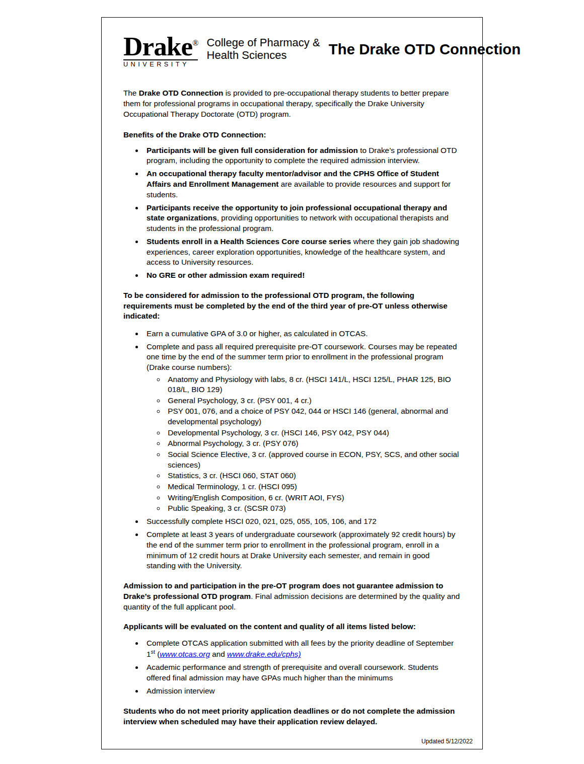Drake®
UNIVERSITY
College of Pharmacy &
Health Sciences
The Drake OTD Connection
The Drake OTD Connection is provided to pre-occupational therapy students to better prepare them for professional programs in occupational therapy, specifically the Drake University Occupational Therapy Doctorate (OTD) program.
Benefits of the Drake OTD Connection:
Participants will be given full consideration for admission to Drake’s professional OTD program, including the opportunity to complete the required admission interview.
An occupational therapy faculty mentor/advisor and the CPHS Office of Student Affairs and Enrollment Management are available to provide resources and support for students.
Participants receive the opportunity to join professional occupational therapy and state organizations, providing opportunities to network with occupational therapists and students in the professional program.
Students enroll in a Health Sciences Core course series where they gain job shadowing experiences, career exploration opportunities, knowledge of the healthcare system, and access to University resources.
No GRE or other admission exam required!
To be considered for admission to the professional OTD program, the following requirements must be completed by the end of the third year of pre-OT unless otherwise indicated:
Earn a cumulative GPA of 3.0 or higher, as calculated in OTCAS.
Complete and pass all required prerequisite pre-OT coursework. Courses may be repeated one time by the end of the summer term prior to enrollment in the professional program (Drake course numbers):
Anatomy and Physiology with labs, 8 cr. (HSCI 141/L, HSCI 125/L, PHAR 125, BIO 018/L, BIO 129)
General Psychology, 3 cr. (PSY 001, 4 cr.)
PSY 001, 076, and a choice of PSY 042, 044 or HSCI 146 (general, abnormal and developmental psychology)
Developmental Psychology, 3 cr. (HSCI 146, PSY 042, PSY 044)
Abnormal Psychology, 3 cr. (PSY 076)
Social Science Elective, 3 cr. (approved course in ECON, PSY, SCS, and other social sciences)
Statistics, 3 cr. (HSCI 060, STAT 060)
Medical Terminology, 1 cr. (HSCI 095)
Writing/English Composition, 6 cr. (WRIT AOI, FYS)
Public Speaking, 3 cr. (SCSR 073)
Successfully complete HSCI 020, 021, 025, 055, 105, 106, and 172
Complete at least 3 years of undergraduate coursework (approximately 92 credit hours) by the end of the summer term prior to enrollment in the professional program, enroll in a minimum of 12 credit hours at Drake University each semester, and remain in good standing with the University.
Admission to and participation in the pre-OT program does not guarantee admission to Drake’s professional OTD program. Final admission decisions are determined by the quality and quantity of the full applicant pool.
Applicants will be evaluated on the content and quality of all items listed below:
Complete OTCAS application submitted with all fees by the priority deadline of September 1st (www.otcas.org and www.drake.edu/cphs)
Academic performance and strength of prerequisite and overall coursework. Students offered final admission may have GPAs much higher than the minimums
Admission interview
Students who do not meet priority application deadlines or do not complete the admission interview when scheduled may have their application review delayed.
Updated 5/12/2022